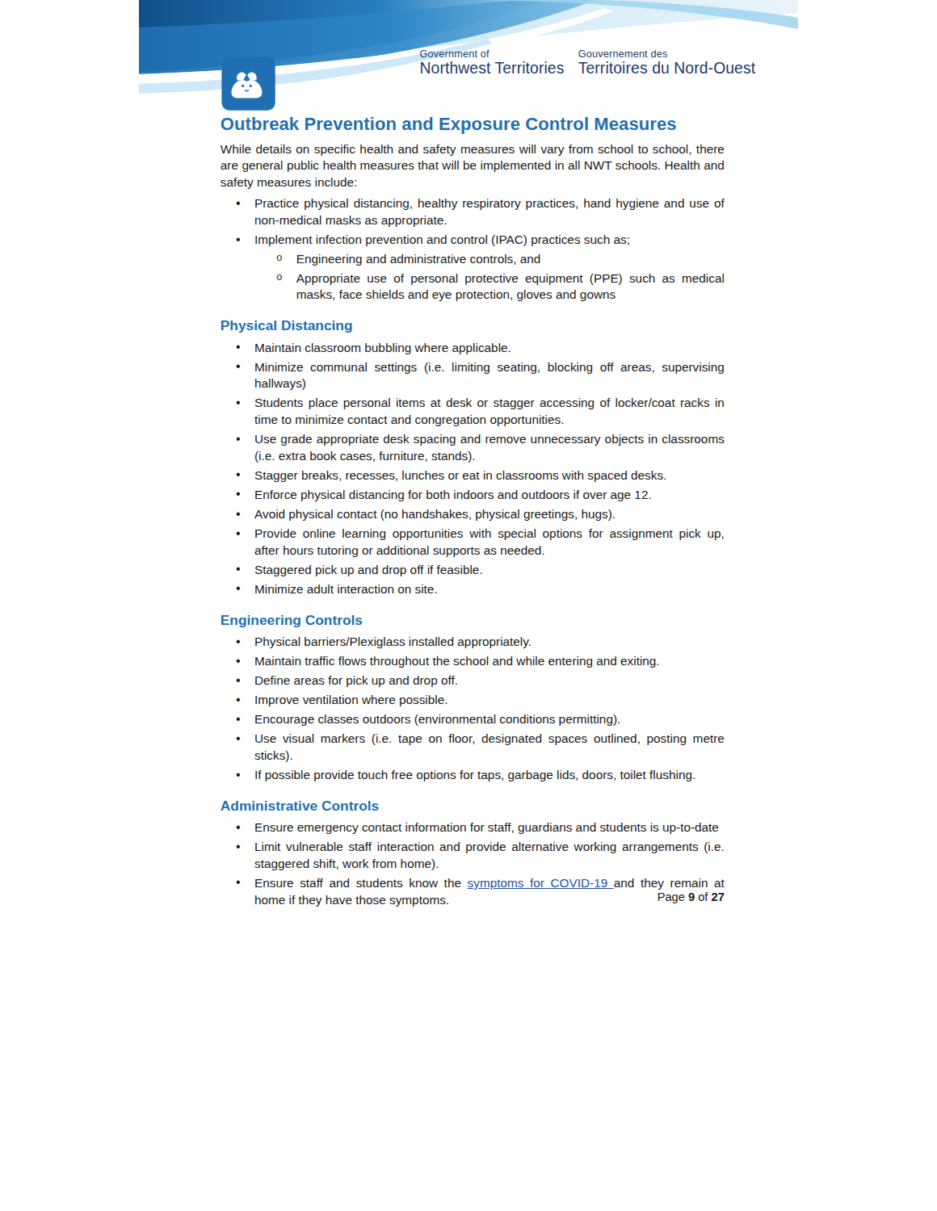| Government of | Gouvernement des |
| Northwest Territories | Territoires du Nord-Ouest |
Outbreak Prevention and Exposure Control Measures
While details on specific health and safety measures will vary from school to school, there are general public health measures that will be implemented in all NWT schools. Health and safety measures include:
Practice physical distancing, healthy respiratory practices, hand hygiene and use of non-medical masks as appropriate.
Implement infection prevention and control (IPAC) practices such as;
Engineering and administrative controls, and
Appropriate use of personal protective equipment (PPE) such as medical masks, face shields and eye protection, gloves and gowns
Physical Distancing
Maintain classroom bubbling where applicable.
Minimize communal settings (i.e. limiting seating, blocking off areas, supervising hallways)
Students place personal items at desk or stagger accessing of locker/coat racks in time to minimize contact and congregation opportunities.
Use grade appropriate desk spacing and remove unnecessary objects in classrooms (i.e. extra book cases, furniture, stands).
Stagger breaks, recesses, lunches or eat in classrooms with spaced desks.
Enforce physical distancing for both indoors and outdoors if over age 12.
Avoid physical contact (no handshakes, physical greetings, hugs).
Provide online learning opportunities with special options for assignment pick up, after hours tutoring or additional supports as needed.
Staggered pick up and drop off if feasible.
Minimize adult interaction on site.
Engineering Controls
Physical barriers/Plexiglass installed appropriately.
Maintain traffic flows throughout the school and while entering and exiting.
Define areas for pick up and drop off.
Improve ventilation where possible.
Encourage classes outdoors (environmental conditions permitting).
Use visual markers (i.e. tape on floor, designated spaces outlined, posting metre sticks).
If possible provide touch free options for taps, garbage lids, doors, toilet flushing.
Administrative Controls
Ensure emergency contact information for staff, guardians and students is up-to-date
Limit vulnerable staff interaction and provide alternative working arrangements (i.e. staggered shift, work from home).
Ensure staff and students know the symptoms for COVID-19 and they remain at home if they have those symptoms.
Page 9 of 27